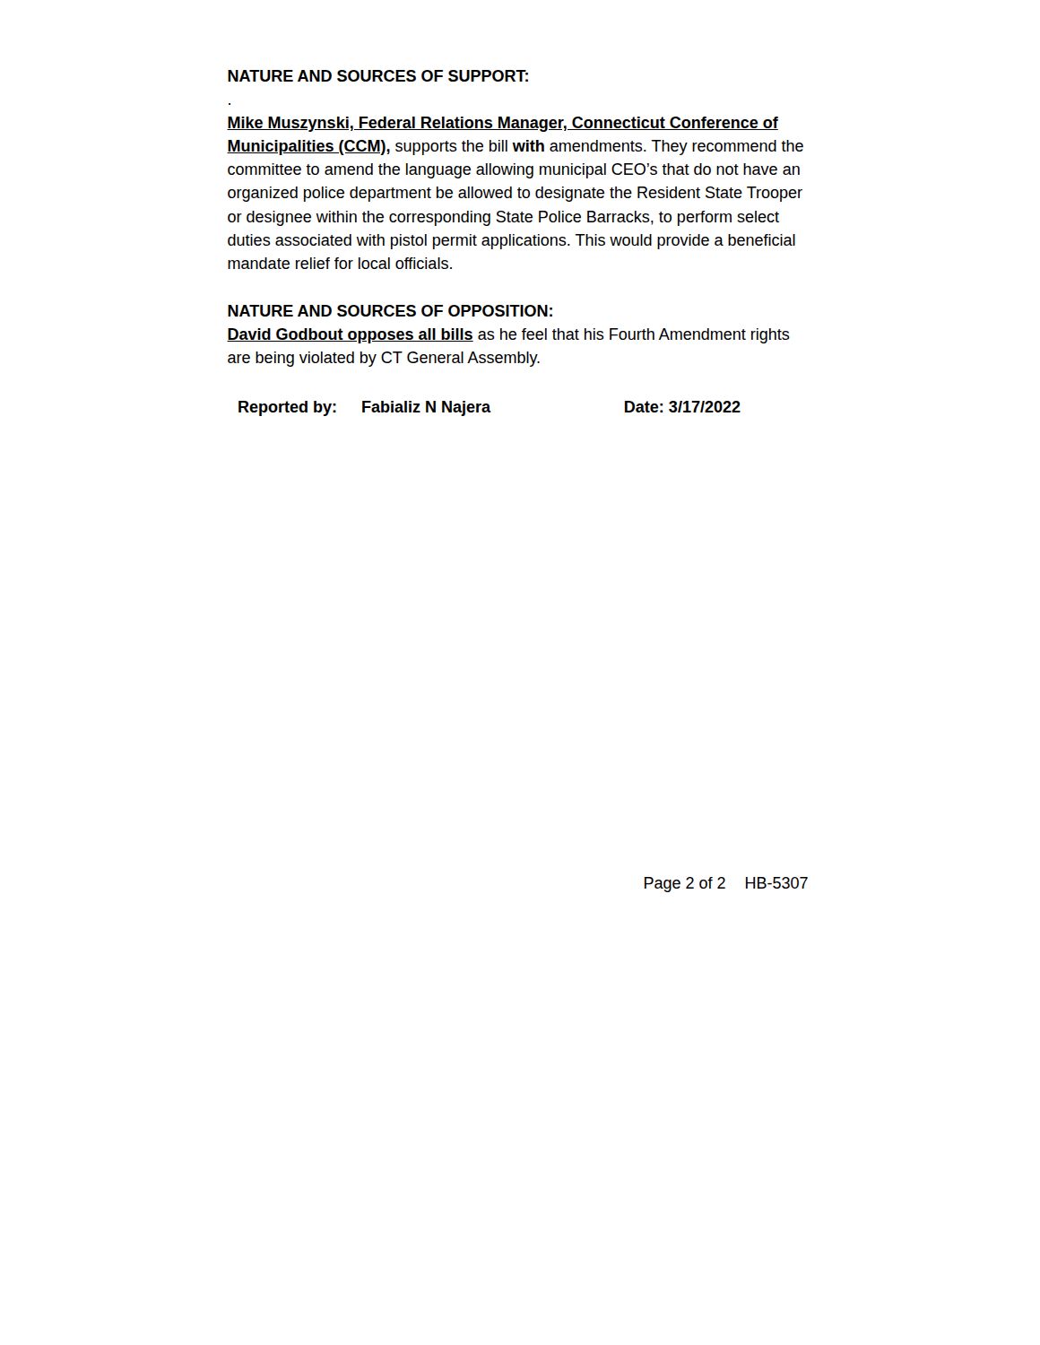NATURE AND SOURCES OF SUPPORT:
.
Mike Muszynski, Federal Relations Manager, Connecticut Conference of Municipalities (CCM), supports the bill with amendments. They recommend the committee to amend the language allowing municipal CEO’s that do not have an organized police department be allowed to designate the Resident State Trooper or designee within the corresponding State Police Barracks, to perform select duties associated with pistol permit applications. This would provide a beneficial mandate relief for local officials.
NATURE AND SOURCES OF OPPOSITION:
David Godbout opposes all bills as he feel that his Fourth Amendment rights are being violated by CT General Assembly.
Reported by: Fabializ N Najera Date: 3/17/2022
Page 2 of 2 HB-5307